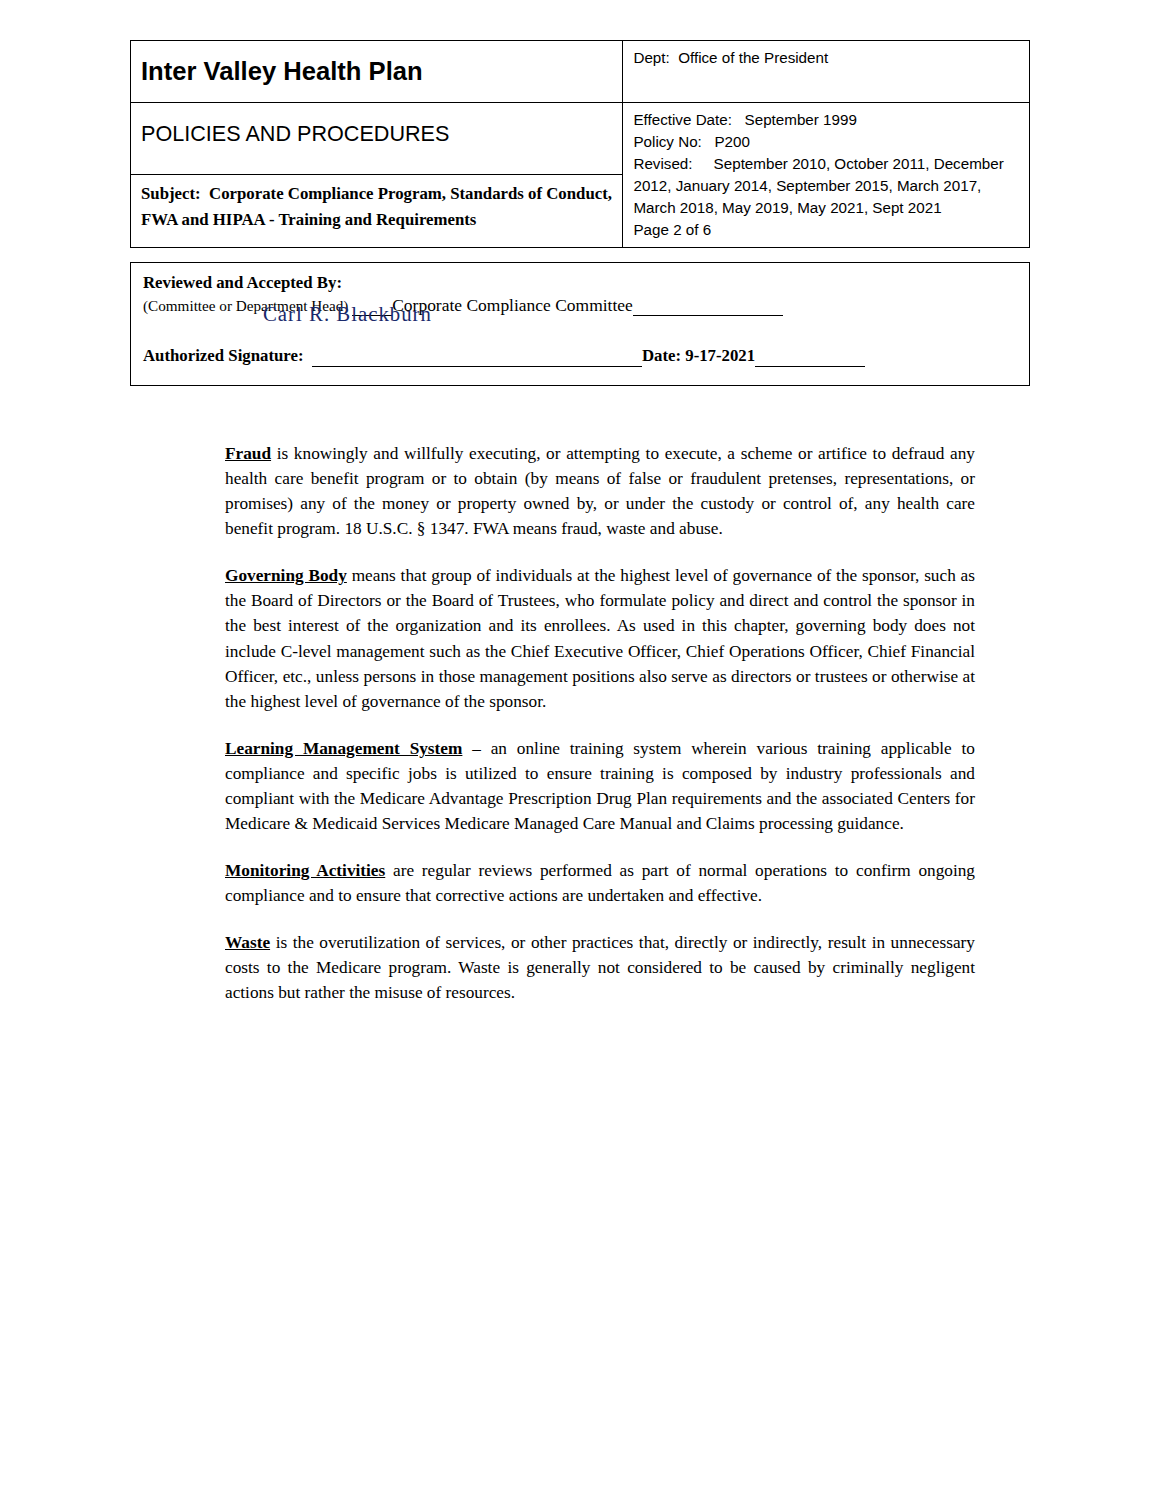| Inter Valley Health Plan | Dept: Office of the President |
| POLICIES AND PROCEDURES | Effective Date: September 1999 Policy No: P200 Revised: September 2010, October 2011, December 2012, January 2014, September 2015, March 2017, March 2018, May 2019, May 2021, Sept 2021 Page 2 of 6 |
| Subject: Corporate Compliance Program, Standards of Conduct, FWA and HIPAA - Training and Requirements |
| Reviewed and Accepted By: (Committee or Department Head) Corporate Compliance Committee Carl R. Blackburn Authorized Signature: Date: 9-17-2021 |
Fraud is knowingly and willfully executing, or attempting to execute, a scheme or artifice to defraud any health care benefit program or to obtain (by means of false or fraudulent pretenses, representations, or promises) any of the money or property owned by, or under the custody or control of, any health care benefit program. 18 U.S.C. § 1347. FWA means fraud, waste and abuse.
Governing Body means that group of individuals at the highest level of governance of the sponsor, such as the Board of Directors or the Board of Trustees, who formulate policy and direct and control the sponsor in the best interest of the organization and its enrollees. As used in this chapter, governing body does not include C-level management such as the Chief Executive Officer, Chief Operations Officer, Chief Financial Officer, etc., unless persons in those management positions also serve as directors or trustees or otherwise at the highest level of governance of the sponsor.
Learning Management System – an online training system wherein various training applicable to compliance and specific jobs is utilized to ensure training is composed by industry professionals and compliant with the Medicare Advantage Prescription Drug Plan requirements and the associated Centers for Medicare & Medicaid Services Medicare Managed Care Manual and Claims processing guidance.
Monitoring Activities are regular reviews performed as part of normal operations to confirm ongoing compliance and to ensure that corrective actions are undertaken and effective.
Waste is the overutilization of services, or other practices that, directly or indirectly, result in unnecessary costs to the Medicare program. Waste is generally not considered to be caused by criminally negligent actions but rather the misuse of resources.